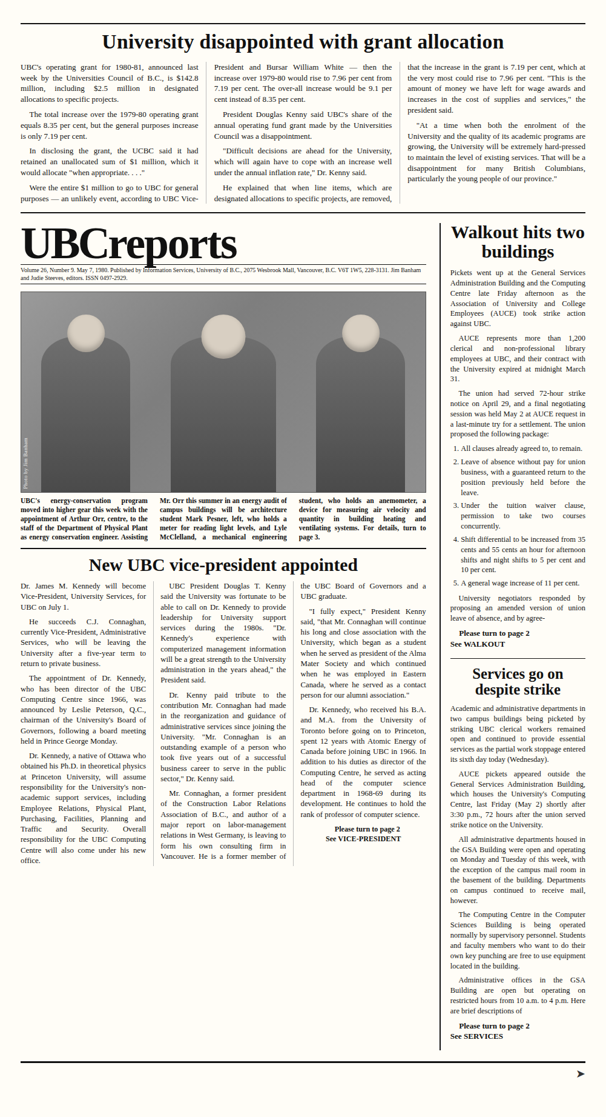University disappointed with grant allocation
UBC's operating grant for 1980-81, announced last week by the Universities Council of B.C., is $142.8 million, including $2.5 million in designated allocations to specific projects.
The total increase over the 1979-80 operating grant equals 8.35 per cent, but the general purposes increase is only 7.19 per cent.
In disclosing the grant, the UCBC said it had retained an unallocated sum of $1 million, which it would allocate "when appropriate. . . ."
Were the entire $1 million to go to UBC for general purposes — an unlikely event, according to UBC Vice-President and Bursar William White — then the increase over 1979-80 would rise to 7.96 per cent from 7.19 per cent. The over-all increase would be 9.1 per cent instead of 8.35 per cent.
President Douglas Kenny said UBC's share of the annual operating fund grant made by the Universities Council was a disappointment.
"Difficult decisions are ahead for the University, which will again have to cope with an increase well under the annual inflation rate," Dr. Kenny said.
He explained that when line items, which are designated allocations to specific projects, are removed, that the increase in the grant is 7.19 per cent, which at the very most could rise to 7.96 per cent. "This is the amount of money we have left for wage awards and increases in the cost of supplies and services," the president said.
"At a time when both the enrolment of the University and the quality of its academic programs are growing, the University will be extremely hard-pressed to maintain the level of existing services. That will be a disappointment for many British Columbians, particularly the young people of our province."
UBCreports
Volume 26, Number 9. May 7, 1980. Published by Information Services, University of B.C., 2075 Wesbrook Mall, Vancouver, B.C. V6T 1W5, 228-3131. Jim Banham and Judie Steeves, editors. ISSN 0497-2929.
Photo by Jim Banham
UBC's energy-conservation program moved into higher gear this week with the appointment of Arthur Orr, centre, to the staff of the Department of Physical Plant as energy conservation engineer. Assisting Mr. Orr this summer in an energy audit of campus buildings will be architecture student Mark Pesner, left, who holds a meter for reading light levels, and Lyle McClelland, a mechanical engineering student, who holds an anemometer, a device for measuring air velocity and quantity in building heating and ventilating systems. For details, turn to page 3.
New UBC vice-president appointed
Dr. James M. Kennedy will become Vice-President, University Services, for UBC on July 1.
He succeeds C.J. Connaghan, currently Vice-President, Administrative Services, who will be leaving the University after a five-year term to return to private business.
The appointment of Dr. Kennedy, who has been director of the UBC Computing Centre since 1966, was announced by Leslie Peterson, Q.C., chairman of the University's Board of Governors, following a board meeting held in Prince George Monday.
Dr. Kennedy, a native of Ottawa who obtained his Ph.D. in theoretical physics at Princeton University, will assume responsibility for the University's non-academic support services, including Employee Relations, Physical Plant, Purchasing, Facilities, Planning and Traffic and Security. Overall responsibility for the UBC Computing Centre will also come under his new office.
UBC President Douglas T. Kenny said the University was fortunate to be able to call on Dr. Kennedy to provide leadership for University support services during the 1980s. "Dr. Kennedy's experience with computerized management information will be a great strength to the University administration in the years ahead," the President said.
Dr. Kenny paid tribute to the contribution Mr. Connaghan had made in the reorganization and guidance of administrative services since joining the University. "Mr. Connaghan is an outstanding example of a person who took five years out of a successful business career to serve in the public sector," Dr. Kenny said.
Mr. Connaghan, a former president of the Construction Labor Relations Association of B.C., and author of a major report on labor-management relations in West Germany, is leaving to form his own consulting firm in Vancouver. He is a former member of the UBC Board of Governors and a UBC graduate.
"I fully expect," President Kenny said, "that Mr. Connaghan will continue his long and close association with the University, which began as a student when he served as president of the Alma Mater Society and which continued when he was employed in Eastern Canada, where he served as a contact person for our alumni association."
Dr. Kennedy, who received his B.A. and M.A. from the University of Toronto before going on to Princeton, spent 12 years with Atomic Energy of Canada before joining UBC in 1966. In addition to his duties as director of the Computing Centre, he served as acting head of the computer science department in 1968-69 during its development. He continues to hold the rank of professor of computer science.
Please turn to page 2
See VICE-PRESIDENT
Walkout hits two buildings
Pickets went up at the General Services Administration Building and the Computing Centre late Friday afternoon as the Association of University and College Employees (AUCE) took strike action against UBC.
AUCE represents more than 1,200 clerical and non-professional library employees at UBC, and their contract with the University expired at midnight March 31.
The union had served 72-hour strike notice on April 29, and a final negotiating session was held May 2 at AUCE request in a last-minute try for a settlement. The union proposed the following package:
All clauses already agreed to, to remain.
Leave of absence without pay for union business, with a guaranteed return to the position previously held before the leave.
Under the tuition waiver clause, permission to take two courses concurrently.
Shift differential to be increased from 35 cents and 55 cents an hour for afternoon shifts and night shifts to 5 per cent and 10 per cent.
A general wage increase of 11 per cent.
University negotiators responded by proposing an amended version of union leave of absence, and by agree-
Please turn to page 2
See WALKOUT
Services go on despite strike
Academic and administrative departments in two campus buildings being picketed by striking UBC clerical workers remained open and continued to provide essential services as the partial work stoppage entered its sixth day today (Wednesday).
AUCE pickets appeared outside the General Services Administration Building, which houses the University's Computing Centre, last Friday (May 2) shortly after 3:30 p.m., 72 hours after the union served strike notice on the University.
All administrative departments housed in the GSA Building were open and operating on Monday and Tuesday of this week, with the exception of the campus mail room in the basement of the building. Departments on campus continued to receive mail, however.
The Computing Centre in the Computer Sciences Building is being operated normally by supervisory personnel. Students and faculty members who want to do their own key punching are free to use equipment located in the building.
Administrative offices in the GSA Building are open but operating on restricted hours from 10 a.m. to 4 p.m. Here are brief descriptions of
Please turn to page 2
See SERVICES
➤